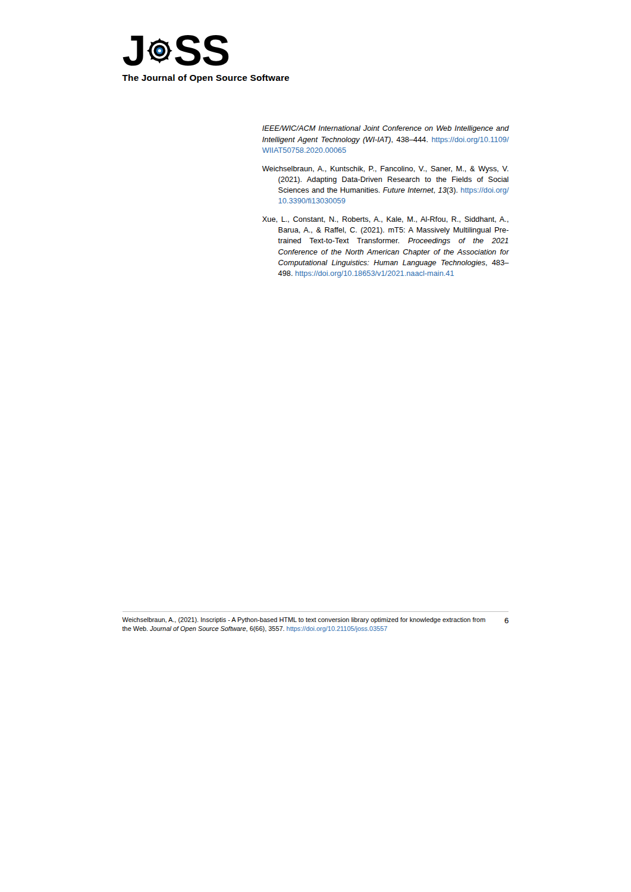J SS
The Journal of Open Source Software
IEEE/WIC/ACM International Joint Conference on Web Intelligence and Intelligent Agent Technology (WI-IAT), 438–444. https://doi.org/10.1109/WIIAT50758.2020.00065
Weichselbraun, A., Kuntschik, P., Fancolino, V., Saner, M., & Wyss, V. (2021). Adapting Data-Driven Research to the Fields of Social Sciences and the Humanities. Future Internet, 13(3). https://doi.org/10.3390/fi13030059
Xue, L., Constant, N., Roberts, A., Kale, M., Al-Rfou, R., Siddhant, A., Barua, A., & Raffel, C. (2021). mT5: A Massively Multilingual Pre-trained Text-to-Text Transformer. Proceedings of the 2021 Conference of the North American Chapter of the Association for Computational Linguistics: Human Language Technologies, 483–498. https://doi.org/10.18653/v1/2021.naacl-main.41
Weichselbraun, A., (2021). Inscriptis - A Python-based HTML to text conversion library optimized for knowledge extraction from the Web. Journal of Open Source Software, 6(66), 3557. https://doi.org/10.21105/joss.03557
6